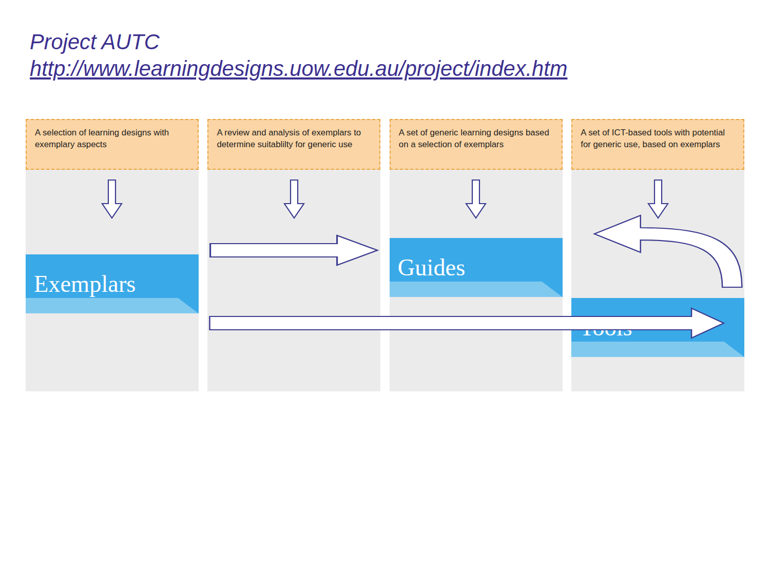Project AUTC
http://www.learningdesigns.uow.edu.au/project/index.htm
A selection of learning designs with exemplary aspects
Exemplars
A review and analysis of exemplars to determine suitablilty for generic use
A set of generic learning designs based on a selection of exemplars
Guides
A set of ICT-based tools with potential for generic use, based on exemplars
Tools